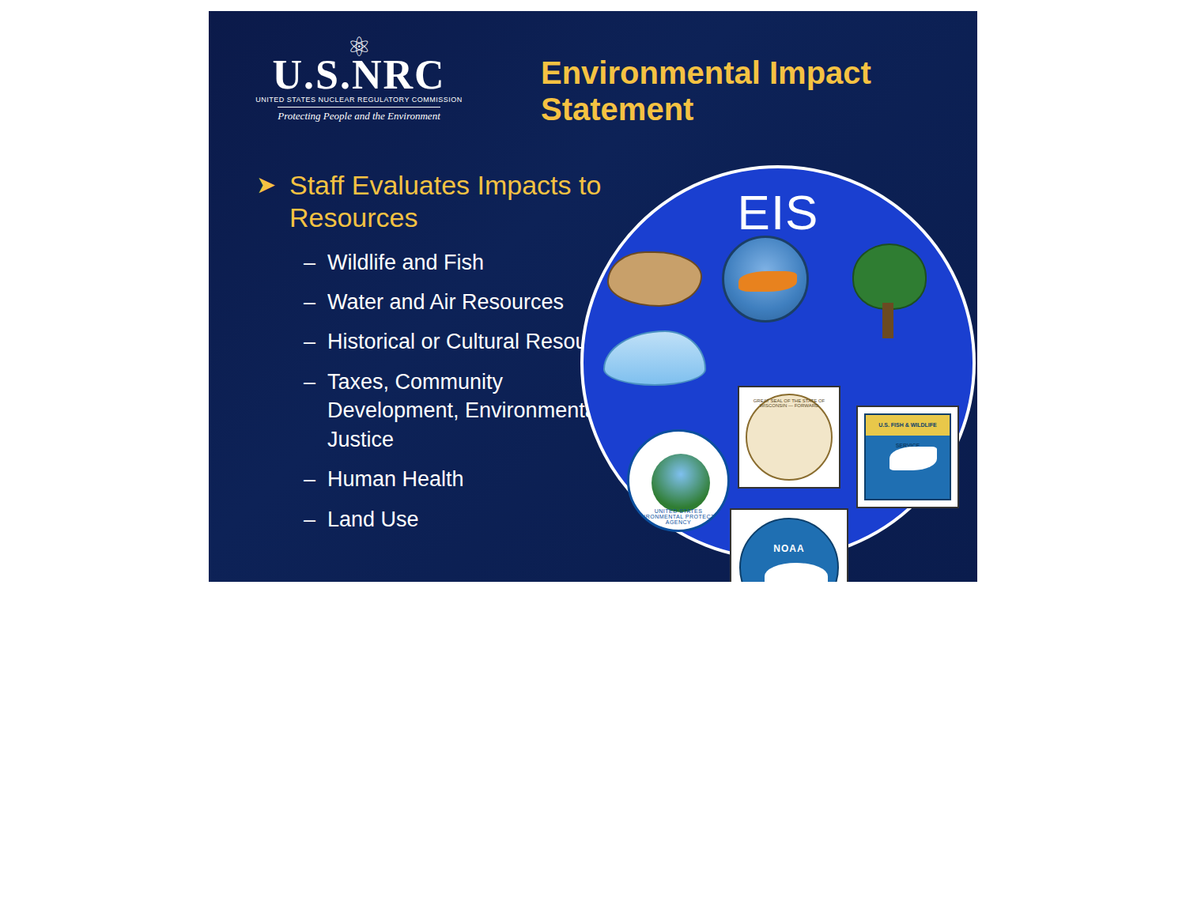⚛
U.S.NRC
United States Nuclear Regulatory Commission
Protecting People and the Environment
Environmental Impact Statement
Staff Evaluates Impacts to Resources
Wildlife and Fish
Water and Air Resources
Historical or Cultural Resources
Taxes, Community Development, Environmental Justice
Human Health
Land Use
EIS
UNITED STATES ENVIRONMENTAL PROTECTION AGENCY
GREAT SEAL OF THE STATE OF WISCONSIN — FORWARD
U.S. FISH & WILDLIFE SERVICE
NOAA
NATIONAL OCEANIC AND ATMOSPHERIC ADMINISTRATION · U.S. DEPARTMENT OF COMMERCE